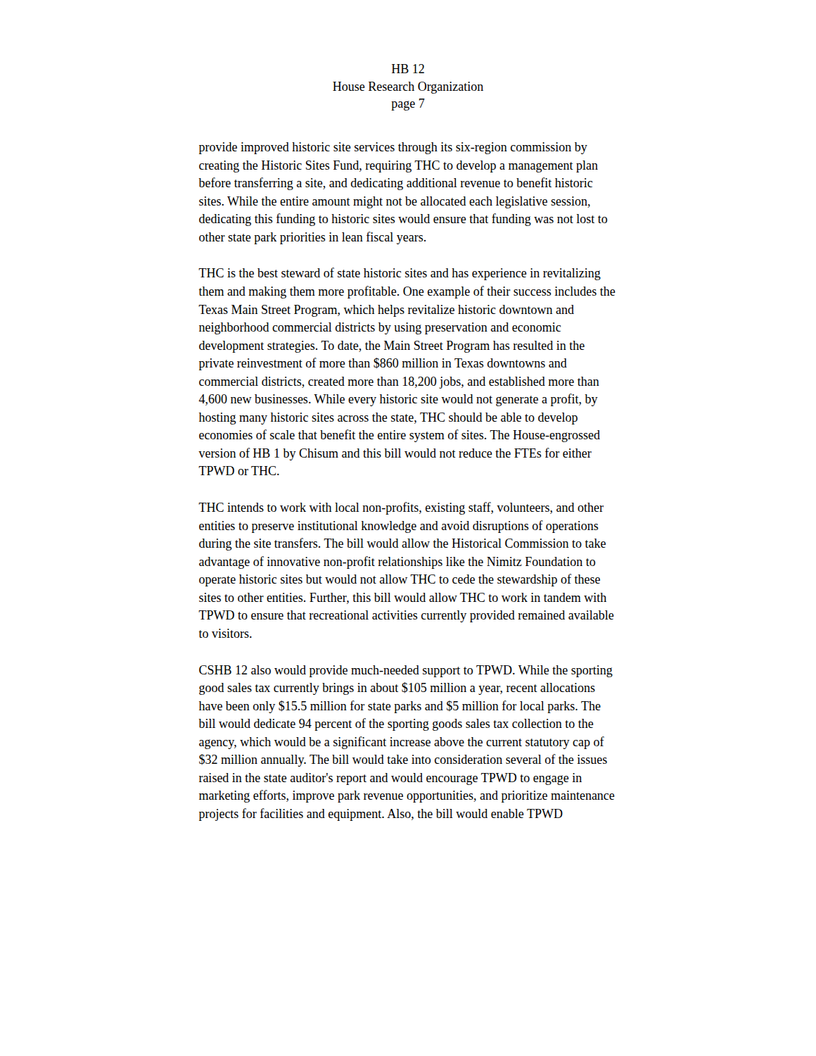HB 12 House Research Organization page 7
provide improved historic site services through its six-region commission by creating the Historic Sites Fund, requiring THC to develop a management plan before transferring a site, and dedicating additional revenue to benefit historic sites. While the entire amount might not be allocated each legislative session, dedicating this funding to historic sites would ensure that funding was not lost to other state park priorities in lean fiscal years.
THC is the best steward of state historic sites and has experience in revitalizing them and making them more profitable. One example of their success includes the Texas Main Street Program, which helps revitalize historic downtown and neighborhood commercial districts by using preservation and economic development strategies. To date, the Main Street Program has resulted in the private reinvestment of more than $860 million in Texas downtowns and commercial districts, created more than 18,200 jobs, and established more than 4,600 new businesses. While every historic site would not generate a profit, by hosting many historic sites across the state, THC should be able to develop economies of scale that benefit the entire system of sites. The House-engrossed version of HB 1 by Chisum and this bill would not reduce the FTEs for either TPWD or THC.
THC intends to work with local non-profits, existing staff, volunteers, and other entities to preserve institutional knowledge and avoid disruptions of operations during the site transfers. The bill would allow the Historical Commission to take advantage of innovative non-profit relationships like the Nimitz Foundation to operate historic sites but would not allow THC to cede the stewardship of these sites to other entities. Further, this bill would allow THC to work in tandem with TPWD to ensure that recreational activities currently provided remained available to visitors.
CSHB 12 also would provide much-needed support to TPWD. While the sporting good sales tax currently brings in about $105 million a year, recent allocations have been only $15.5 million for state parks and $5 million for local parks. The bill would dedicate 94 percent of the sporting goods sales tax collection to the agency, which would be a significant increase above the current statutory cap of $32 million annually. The bill would take into consideration several of the issues raised in the state auditor's report and would encourage TPWD to engage in marketing efforts, improve park revenue opportunities, and prioritize maintenance projects for facilities and equipment. Also, the bill would enable TPWD